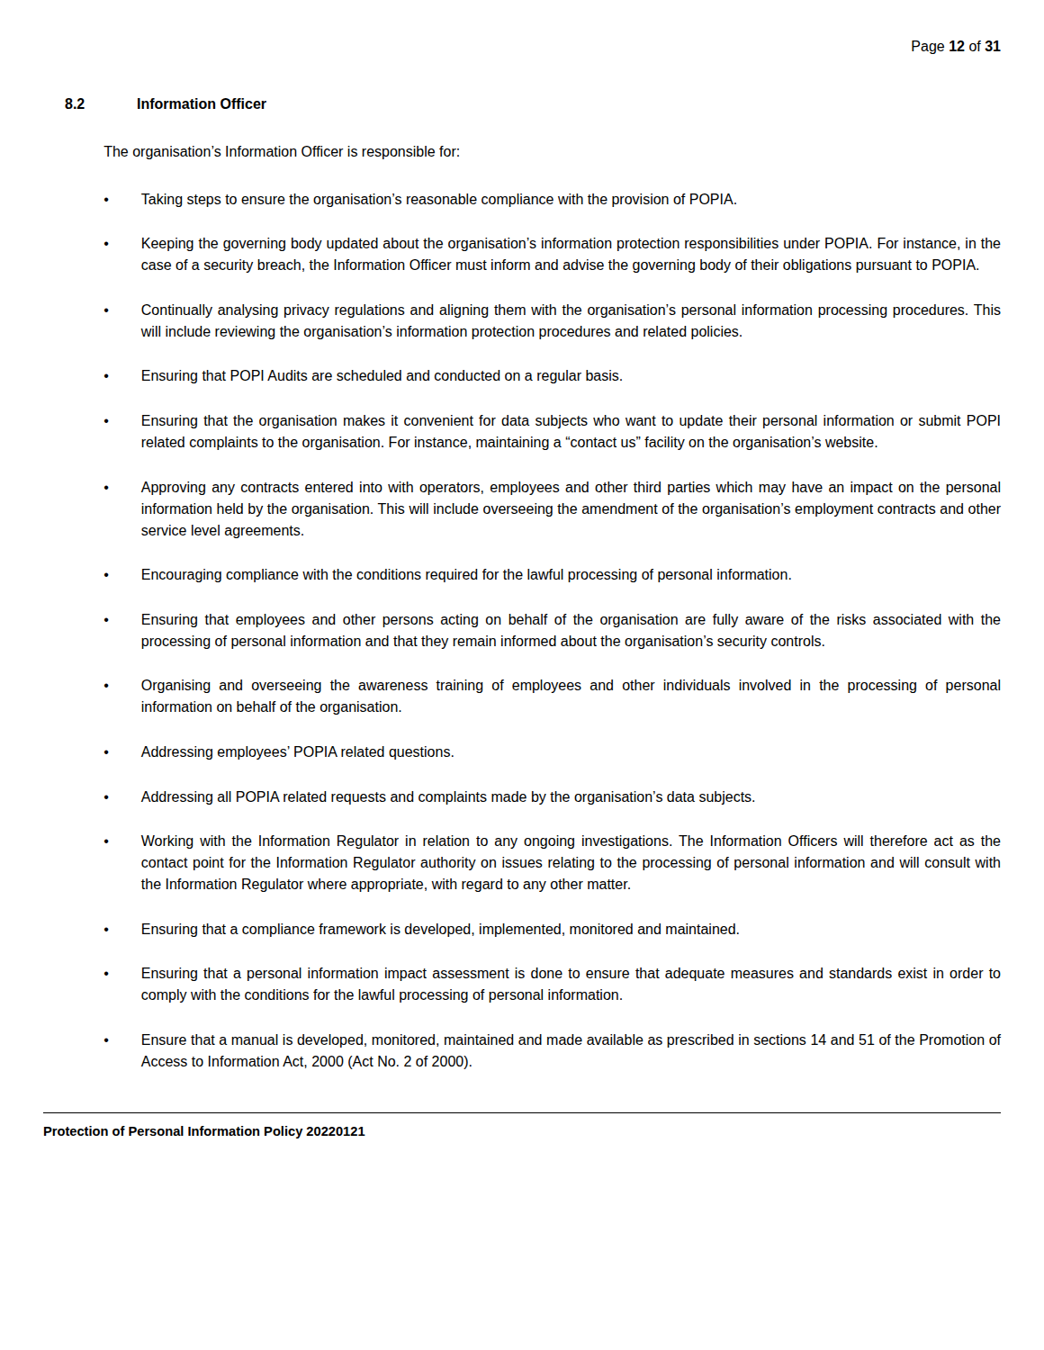Page 12 of 31
8.2 Information Officer
The organisation’s Information Officer is responsible for:
Taking steps to ensure the organisation’s reasonable compliance with the provision of POPIA.
Keeping the governing body updated about the organisation’s information protection responsibilities under POPIA. For instance, in the case of a security breach, the Information Officer must inform and advise the governing body of their obligations pursuant to POPIA.
Continually analysing privacy regulations and aligning them with the organisation’s personal information processing procedures. This will include reviewing the organisation’s information protection procedures and related policies.
Ensuring that POPI Audits are scheduled and conducted on a regular basis.
Ensuring that the organisation makes it convenient for data subjects who want to update their personal information or submit POPI related complaints to the organisation. For instance, maintaining a “contact us” facility on the organisation’s website.
Approving any contracts entered into with operators, employees and other third parties which may have an impact on the personal information held by the organisation. This will include overseeing the amendment of the organisation’s employment contracts and other service level agreements.
Encouraging compliance with the conditions required for the lawful processing of personal information.
Ensuring that employees and other persons acting on behalf of the organisation are fully aware of the risks associated with the processing of personal information and that they remain informed about the organisation’s security controls.
Organising and overseeing the awareness training of employees and other individuals involved in the processing of personal information on behalf of the organisation.
Addressing employees’ POPIA related questions.
Addressing all POPIA related requests and complaints made by the organisation’s data subjects.
Working with the Information Regulator in relation to any ongoing investigations. The Information Officers will therefore act as the contact point for the Information Regulator authority on issues relating to the processing of personal information and will consult with the Information Regulator where appropriate, with regard to any other matter.
Ensuring that a compliance framework is developed, implemented, monitored and maintained.
Ensuring that a personal information impact assessment is done to ensure that adequate measures and standards exist in order to comply with the conditions for the lawful processing of personal information.
Ensure that a manual is developed, monitored, maintained and made available as prescribed in sections 14 and 51 of the Promotion of Access to Information Act, 2000 (Act No. 2 of 2000).
Protection of Personal Information Policy 20220121